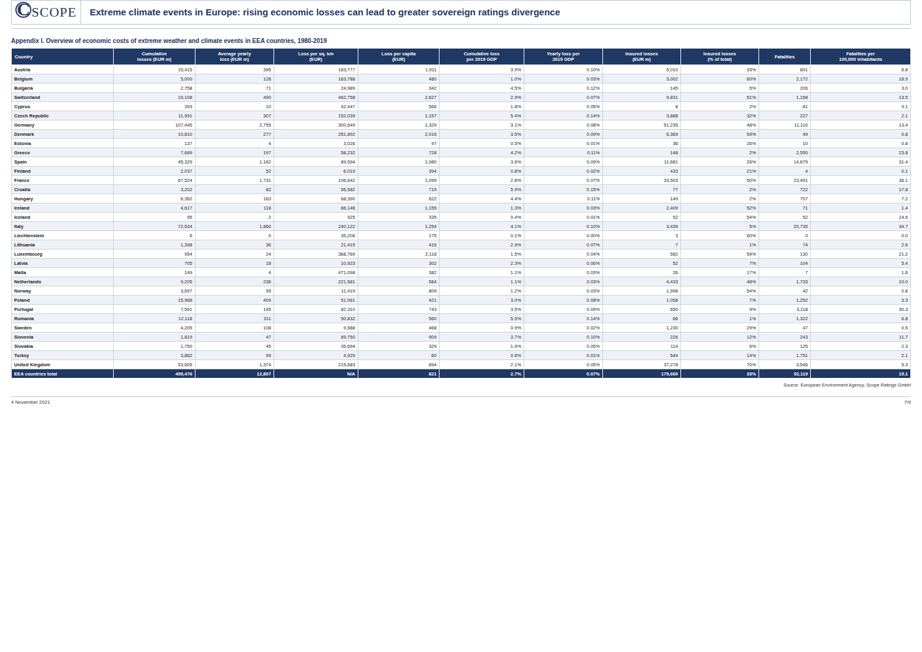SCOPE
Extreme climate events in Europe: rising economic losses can lead to greater sovereign ratings divergence
Appendix I. Overview of economic costs of extreme weather and climate events in EEA countries, 1980-2019
| Country | Cumulative losses (EUR m) | Average yearly loss (EUR m) | Loss per sq. km (EUR) | Loss per capita (EUR) | Cumulative loss per 2019 GDP | Yearly loss per 2019 GDP | Insured losses (EUR m) | Insured losses (% of total) | Fatalities | Fatalities per 100,000 inhabitants |
| --- | --- | --- | --- | --- | --- | --- | --- | --- | --- | --- |
| Austria | 15,415 | 395 | 183,777 | 1,911 | 3.9% | 0.10% | 5,010 | 33% | 601 | 6.8 |
| Belgium | 5,000 | 128 | 163,788 | 480 | 1.0% | 0.03% | 3,002 | 60% | 2,172 | 18.9 |
| Bulgaria | 2,758 | 71 | 24,989 | 342 | 4.5% | 0.12% | 145 | 5% | 206 | 3.0 |
| Switzerland | 19,108 | 490 | 462,758 | 2,627 | 2.9% | 0.07% | 9,831 | 51% | 1,158 | 13.5 |
| Cyprus | 393 | 10 | 42,447 | 566 | 1.8% | 0.05% | 8 | 2% | 81 | 9.1 |
| Czech Republic | 11,991 | 307 | 152,039 | 1,157 | 5.4% | 0.14% | 3,888 | 32% | 227 | 2.1 |
| Germany | 107,445 | 2,755 | 300,649 | 1,329 | 3.1% | 0.08% | 51,235 | 48% | 11,110 | 13.4 |
| Denmark | 10,810 | 277 | 251,892 | 2,016 | 3.5% | 0.09% | 6,369 | 59% | 49 | 0.8 |
| Estonia | 137 | 4 | 3,026 | 97 | 0.5% | 0.01% | 36 | 26% | 10 | 0.8 |
| Greece | 7,689 | 197 | 58,232 | 728 | 4.2% | 0.11% | 148 | 2% | 2,550 | 23.8 |
| Spain | 45,329 | 1,162 | 89,594 | 1,080 | 3.6% | 0.09% | 11,681 | 26% | 14,679 | 31.4 |
| Finland | 2,037 | 52 | 6,019 | 394 | 0.8% | 0.02% | 433 | 21% | 4 | 0.1 |
| France | 67,524 | 1,731 | 106,642 | 1,099 | 2.8% | 0.07% | 33,503 | 50% | 23,491 | 36.1 |
| Croatia | 3,202 | 82 | 56,582 | 719 | 5.9% | 0.15% | 77 | 2% | 722 | 17.8 |
| Hungary | 6,362 | 163 | 68,390 | 622 | 4.4% | 0.11% | 149 | 2% | 707 | 7.2 |
| Ireland | 4,617 | 118 | 66,146 | 1,155 | 1.3% | 0.03% | 2,409 | 52% | 71 | 1.4 |
| Iceland | 95 | 2 | 925 | 335 | 0.4% | 0.01% | 52 | 54% | 52 | 14.6 |
| Italy | 72,534 | 1,860 | 240,122 | 1,254 | 4.1% | 0.10% | 3,439 | 5% | 20,735 | 34.7 |
| Liechtenstein | 6 | 0 | 35,206 | 175 | 0.1% | 0.00% | 3 | 60% | 0 | 0.0 |
| Lithuania | 1,398 | 36 | 21,415 | 416 | 2.9% | 0.07% | 7 | 1% | 74 | 2.6 |
| Luxembourg | 954 | 24 | 368,769 | 2,118 | 1.5% | 0.04% | 562 | 59% | 130 | 21.2 |
| Latvia | 705 | 18 | 10,923 | 302 | 2.3% | 0.06% | 52 | 7% | 104 | 5.4 |
| Malta | 149 | 4 | 471,098 | 382 | 1.1% | 0.03% | 26 | 17% | 7 | 1.6 |
| Netherlands | 9,205 | 236 | 221,581 | 584 | 1.1% | 0.03% | 4,433 | 48% | 1,733 | 10.0 |
| Norway | 3,697 | 95 | 11,419 | 809 | 1.2% | 0.03% | 1,996 | 54% | 42 | 0.8 |
| Poland | 15,966 | 409 | 51,061 | 421 | 3.0% | 0.08% | 1,058 | 7% | 1,252 | 3.3 |
| Portugal | 7,591 | 195 | 82,310 | 743 | 3.5% | 0.09% | 650 | 9% | 3,118 | 30.3 |
| Romania | 12,118 | 311 | 50,832 | 560 | 5.5% | 0.14% | 66 | 1% | 1,322 | 6.8 |
| Sweden | 4,205 | 108 | 9,588 | 468 | 0.9% | 0.02% | 1,230 | 29% | 47 | 0.5 |
| Slovenia | 1,819 | 47 | 89,750 | 909 | 3.7% | 0.10% | 226 | 12% | 243 | 11.7 |
| Slovakia | 1,750 | 45 | 35,694 | 329 | 1.9% | 0.05% | 114 | 6% | 125 | 2.3 |
| Turkey | 3,862 | 99 | 4,929 | 60 | 0.6% | 0.01% | 544 | 14% | 1,751 | 2.1 |
| United Kingdom | 53,605 | 1,374 | 215,683 | 894 | 2.1% | 0.05% | 37,278 | 70% | 3,546 | 5.3 |
| EEA countries total | 499,476 | 12,807 | N/A | 821 | 2.7% | 0.07% | 179,660 | 33% | 92,119 | 15.1 |
Source: European Environment Agency, Scope Ratings GmbH
4 November 2021
7/9